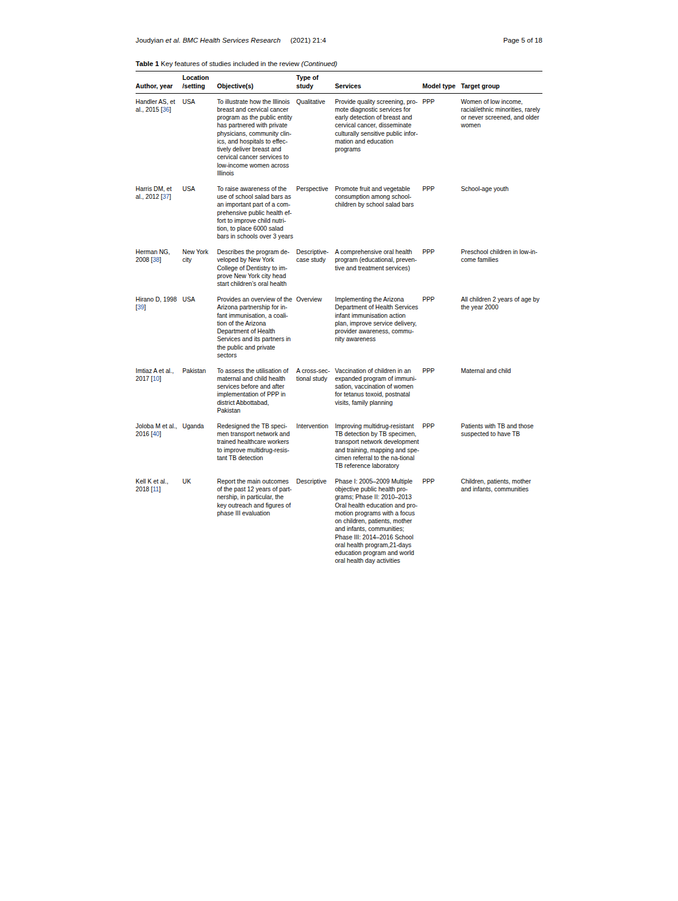Joudyian et al. BMC Health Services Research (2021) 21:4
Page 5 of 18
Table 1 Key features of studies included in the review (Continued)
| Author, year | Location /setting | Objective(s) | Type of study | Services | Model type | Target group |
| --- | --- | --- | --- | --- | --- | --- |
| Handler AS, et al., 2015 [ 36 ] | USA | To illustrate how the Illinois breast and cervical cancer program as the public entity has partnered with private physicians, community clinics, and hospitals to effectively deliver breast and cervical cancer services to low-income women across Illinois | Qualitative | Provide quality screening, promote diagnostic services for early detection of breast and cervical cancer, disseminate culturally sensitive public information and education programs | PPP | Women of low income, racial/ethnic minorities, rarely or never screened, and older women |
| Harris DM, et al., 2012 [ 37 ] | USA | To raise awareness of the use of school salad bars as an important part of a comprehensive public health effort to improve child nutrition, to place 6000 salad bars in schools over 3 years | Perspective | Promote fruit and vegetable consumption among schoolchildren by school salad bars | PPP | School-age youth |
| Herman NG, 2008 [ 38 ] | New York city | Describes the program developed by New York College of Dentistry to improve New York city head start children’s oral health | Descriptive-case study | A comprehensive oral health program (educational, preventive and treatment services) | PPP | Preschool children in low-income families |
| Hirano D, 1998 [ 39 ] | USA | Provides an overview of the Arizona partnership for infant immunisation, a coalition of the Arizona Department of Health Services and its partners in the public and private sectors | Overview | Implementing the Arizona Department of Health Services infant immunisation action plan, improve service delivery, provider awareness, community awareness | PPP | All children 2 years of age by the year 2000 |
| Imtiaz A et al., 2017 [ 10 ] | Pakistan | To assess the utilisation of maternal and child health services before and after implementation of PPP in district Abbottabad, Pakistan | A cross-sectional study | Vaccination of children in an expanded program of immunisation, vaccination of women for tetanus toxoid, postnatal visits, family planning | PPP | Maternal and child |
| Joloba M et al., 2016 [ 40 ] | Uganda | Redesigned the TB specimen transport network and trained healthcare workers to improve multidrug-resistant TB detection | Intervention | Improving multidrug-resistant TB detection by TB specimen, transport network development and training, mapping and spe-cimen referral to the na-tional TB reference laboratory | PPP | Patients with TB and those suspected to have TB |
| Kell K et al., 2018 [ 11 ] | UK | Report the main outcomes of the past 12 years of partnership, in particular, the key outreach and figures of phase III evaluation | Descriptive | Phase I: 2005–2009 Multiple objective public health programs; Phase II: 2010–2013 Oral health education and promotion programs with a focus on children, patients, mother and infants, communities; Phase III: 2014–2016 School oral health program,21-days education program and world oral health day activities | PPP | Children, patients, mother and infants, communities |